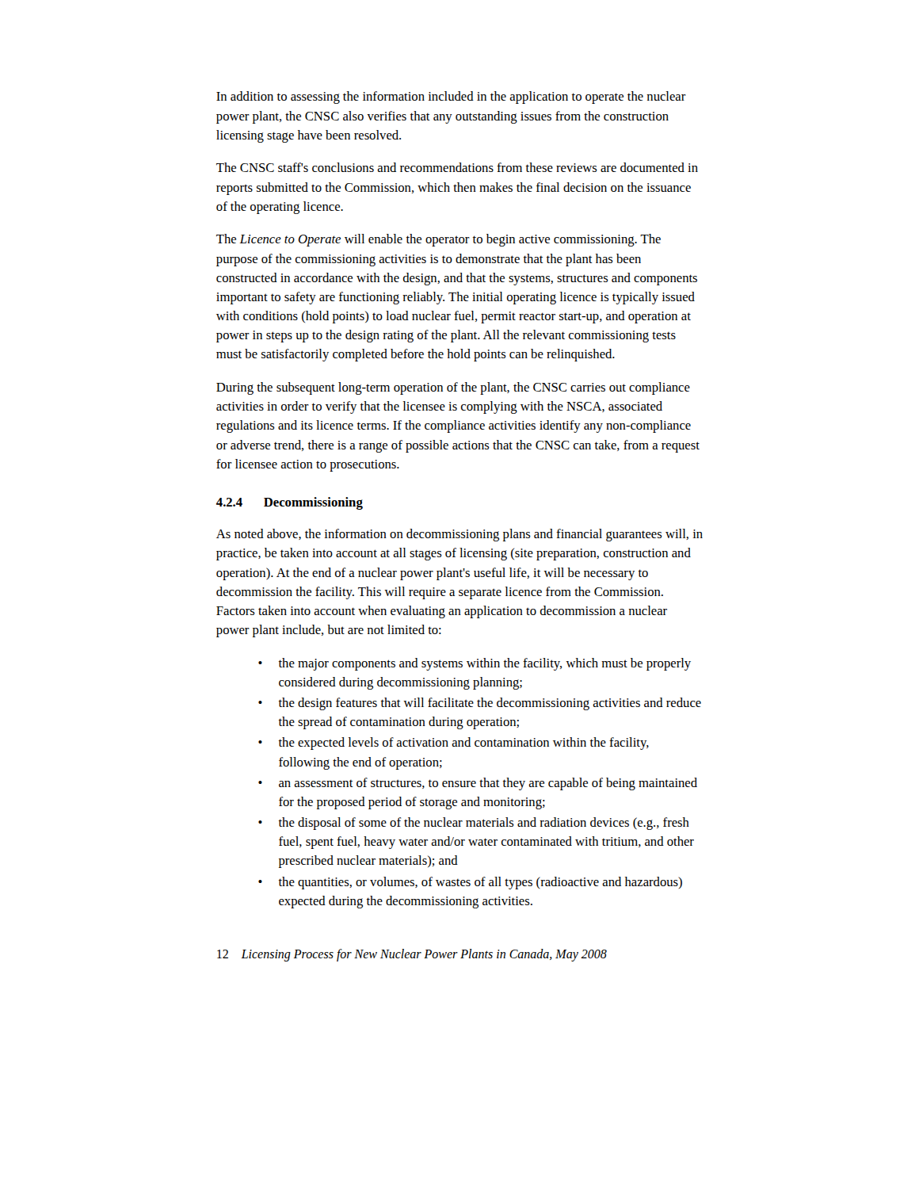In addition to assessing the information included in the application to operate the nuclear power plant, the CNSC also verifies that any outstanding issues from the construction licensing stage have been resolved.
The CNSC staff's conclusions and recommendations from these reviews are documented in reports submitted to the Commission, which then makes the final decision on the issuance of the operating licence.
The Licence to Operate will enable the operator to begin active commissioning. The purpose of the commissioning activities is to demonstrate that the plant has been constructed in accordance with the design, and that the systems, structures and components important to safety are functioning reliably. The initial operating licence is typically issued with conditions (hold points) to load nuclear fuel, permit reactor start-up, and operation at power in steps up to the design rating of the plant. All the relevant commissioning tests must be satisfactorily completed before the hold points can be relinquished.
During the subsequent long-term operation of the plant, the CNSC carries out compliance activities in order to verify that the licensee is complying with the NSCA, associated regulations and its licence terms. If the compliance activities identify any non-compliance or adverse trend, there is a range of possible actions that the CNSC can take, from a request for licensee action to prosecutions.
4.2.4 Decommissioning
As noted above, the information on decommissioning plans and financial guarantees will, in practice, be taken into account at all stages of licensing (site preparation, construction and operation). At the end of a nuclear power plant's useful life, it will be necessary to decommission the facility. This will require a separate licence from the Commission. Factors taken into account when evaluating an application to decommission a nuclear power plant include, but are not limited to:
the major components and systems within the facility, which must be properly considered during decommissioning planning;
the design features that will facilitate the decommissioning activities and reduce the spread of contamination during operation;
the expected levels of activation and contamination within the facility, following the end of operation;
an assessment of structures, to ensure that they are capable of being maintained for the proposed period of storage and monitoring;
the disposal of some of the nuclear materials and radiation devices (e.g., fresh fuel, spent fuel, heavy water and/or water contaminated with tritium, and other prescribed nuclear materials); and
the quantities, or volumes, of wastes of all types (radioactive and hazardous) expected during the decommissioning activities.
12
Licensing Process for New Nuclear Power Plants in Canada, May 2008